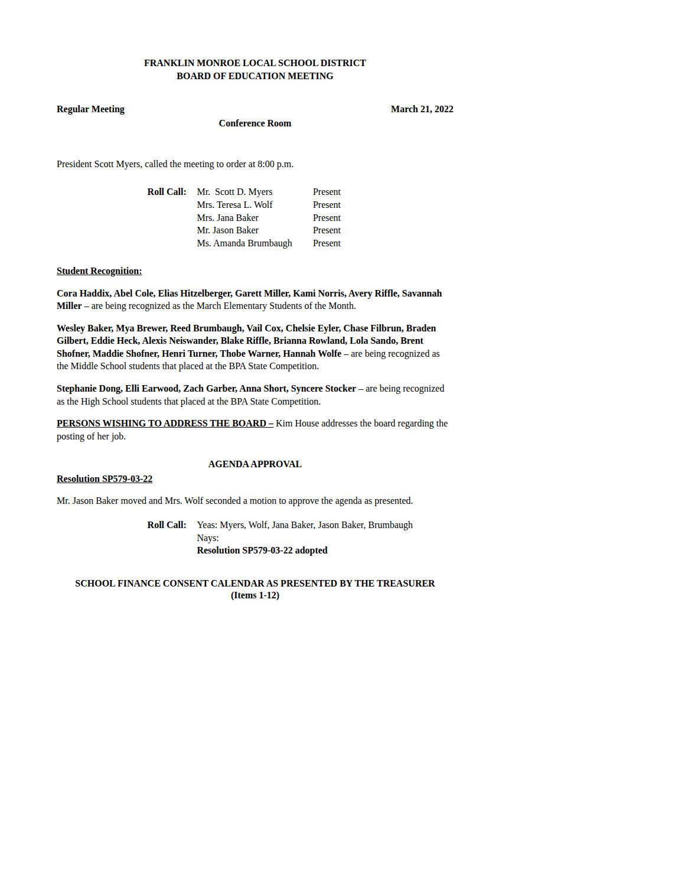FRANKLIN MONROE LOCAL SCHOOL DISTRICT
BOARD OF EDUCATION MEETING
Regular Meeting March 21, 2022
Conference Room
President Scott Myers, called the meeting to order at 8:00 p.m.
| Roll Call: | Mr. Scott D. Myers | Present |
| | Mrs. Teresa L. Wolf | Present |
| | Mrs. Jana Baker | Present |
| | Mr. Jason Baker | Present |
| | Ms. Amanda Brumbaugh | Present |
Student Recognition:
Cora Haddix, Abel Cole, Elias Hitzelberger, Garett Miller, Kami Norris, Avery Riffle, Savannah Miller – are being recognized as the March Elementary Students of the Month.
Wesley Baker, Mya Brewer, Reed Brumbaugh, Vail Cox, Chelsie Eyler, Chase Filbrun, Braden Gilbert, Eddie Heck, Alexis Neiswander, Blake Riffle, Brianna Rowland, Lola Sando, Brent Shofner, Maddie Shofner, Henri Turner, Thobe Warner, Hannah Wolfe – are being recognized as the Middle School students that placed at the BPA State Competition.
Stephanie Dong, Elli Earwood, Zach Garber, Anna Short, Syncere Stocker – are being recognized as the High School students that placed at the BPA State Competition.
PERSONS WISHING TO ADDRESS THE BOARD – Kim House addresses the board regarding the posting of her job.
AGENDA APPROVAL
Resolution SP579-03-22
Mr. Jason Baker moved and Mrs. Wolf seconded a motion to approve the agenda as presented.
| Roll Call: | Yeas: Myers, Wolf, Jana Baker, Jason Baker, Brumbaugh |
| | Nays: |
| | Resolution SP579-03-22 adopted |
SCHOOL FINANCE CONSENT CALENDAR AS PRESENTED BY THE TREASURER
(Items 1-12)